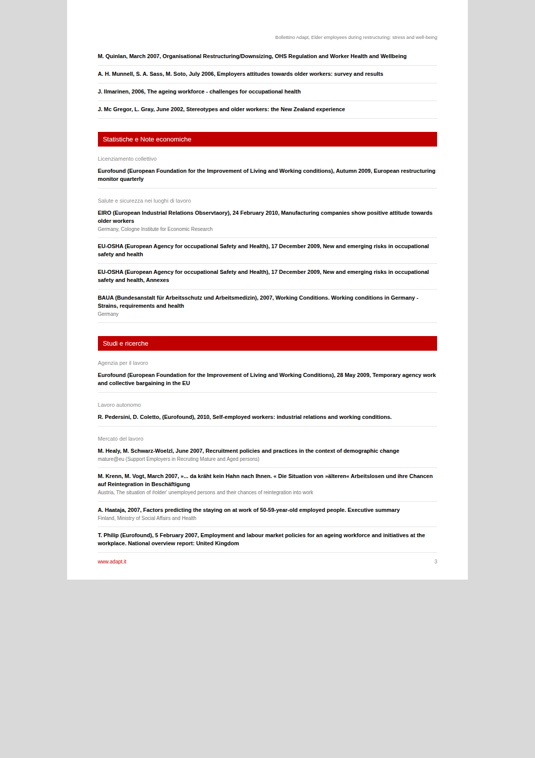Bollettino Adapt, Elder employees during restructuring: stress and well-being
M. Quinlan, March 2007, Organisational Restructuring/Downsizing, OHS Regulation and Worker Health and Wellbeing
A. H. Munnell, S. A. Sass, M. Soto, July 2006, Employers attitudes towards older workers: survey and results
J. Ilmarinen, 2006, The ageing workforce - challenges for occupational health
J. Mc Gregor, L. Gray, June 2002, Stereotypes and older workers: the New Zealand experience
Statistiche e Note economiche
Licenziamento collettivo
Eurofound (European Foundation for the Improvement of Living and Working conditions), Autumn 2009, European restructuring monitor quarterly
Salute e sicurezza nei luoghi di lavoro
EIRO (European Industrial Relations Observtaory), 24 February 2010, Manufacturing companies show positive attitude towards older workers Germany, Cologne Institute for Economic Research
EU-OSHA (European Agency for occupational Safety and Health), 17 December 2009, New and emerging risks in occupational safety and health
EU-OSHA (European Agency for occupational Safety and Health), 17 December 2009, New and emerging risks in occupational safety and health, Annexes
BAUA (Bundesanstalt für Arbeitsschutz und Arbeitsmedizin), 2007, Working Conditions. Working conditions in Germany - Strains, requirements and health Germany
Studi e ricerche
Agenzia per il lavoro
Eurofound (European Foundation for the Improvement of Living and Working Conditions), 28 May 2009, Temporary agency work and collective bargaining in the EU
Lavoro autonomo
R. Pedersini, D. Coletto, (Eurofound), 2010, Self-employed workers: industrial relations and working conditions.
Mercato del lavoro
M. Healy, M. Schwarz-Woelzl, June 2007, Recruitment policies and practices in the context of demographic change mature@eu (Support Employers in Recruting Mature and Aged persons)
M. Krenn, M. Vogt, March 2007, »... da kräht kein Hahn nach Ihnen. « Die Situation von »älteren« Arbeitslosen und ihre Chancen auf Reintegration in Beschäftigung Austria, The situation of #older' unemployed persons and their chances of reintegration into work
A. Haataja, 2007, Factors predicting the staying on at work of 50-59-year-old employed people. Executive summary Finland, Ministry of Social Affairs and Health
T. Philip (Eurofound), 5 February 2007, Employment and labour market policies for an ageing workforce and initiatives at the workplace. National overview report: United Kingdom
www.adapt.it 3